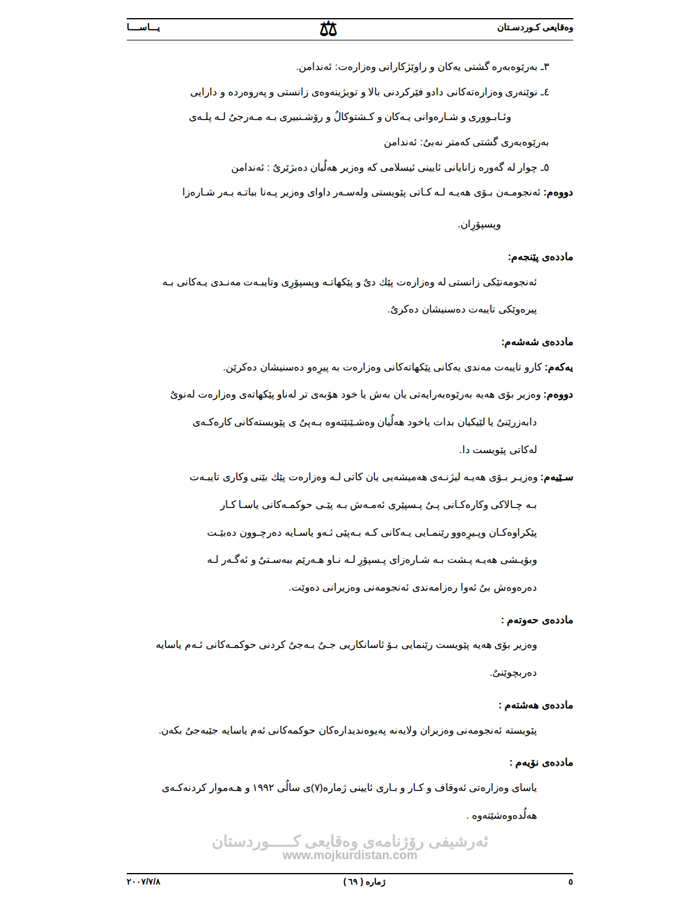وەقايعى كـوردسـتان
⚖
يـــاســــا
٣ـ بەرێوەبەرە گشتى يەكان و راوێژكارانى وەزارەت: ئەندامن.
٤ـ نوێنەرى وەزارەتەكانى دادو فێركردنى بالا و تويژينەوەى زانستى و پەروەردە و دارايى
وئـابـوورى و شـارەوانى يـەكان و كـشتوكالٌ و رۆشـنبيرى بـە مـەرجىٌ لـە پلـەى
بەرێوەبەرى گشتى كەمتر نەبىٌ: ئەندامن
٥ـ چوار لە گەورە زانايانى ئايينى ئيسلامى كە وەزير هەلٌيان دەبژێرىٌ : ئەندامن
دووەم: ئەنجومـەن بـۆى هەيـە لـە كـاتى پێويستى ولەسـەر داواى وەزير پـەنا بباتـە بـەر شـارەزا
وپسپۆرِان.
ماددەى پێنجەم:
ئەنجومەنێكى زانستى لە وەزارەت پێك دىٌ و پێكهاتـە وپسپۆرِى وتايبـەت مەنـدى يـەكانى بـە
پيرەوێكى تايبەت دەسنيشان دەكرىٌ.
ماددەى شەشەم:
يەكەم: كارو تايبەت مەندى يەكانى پێكهاتەكانى وەزارەت بە پيرِەو دەسنيشان دەكرێن.
دووەم: وەزير بۆى هەيە بەرێوەبەرايەتى يان بەش يا خود هۆبەى تر لەناو پێكهاتەى وەزارەت لەنوىٌ
دابەزرێنىٌ يا لێيكيان بدات ياخود هەلٌيان وەشـێنێتەوە بـەپىٌ ى پێويستەكانى كارەكـەى
لەكاتى پێويست دا.
سـێيەم: وەزيـر بـۆى هەيـە ليژنـەى هەميشەيى يان كاتى لـە وەزارەت پێك بێنى وكارى تايبـەت
بـە چـالاكى وكارەكـانى پـىٌ پـسپێرى ئەمـەش بـە پێـى حوكمـەكانى ياسـا كـار
پێكراوەكـان وپـيرِەوو رێنمـايى يـەكانى كـە بـەپێى ئـەو ياسـايە دەرچـوون دەبێـت
وبۆيـشى هەيـە پـشت بـە شـارەزاى پـسپۆرِ لـە نـاو هـەرێم ببەسـتىٌ و ئەگـەر لـە
دەرەوەش بىٌ ئەوا رەزامەندى ئەنجومەنى وەزيرانى دەوێت.
ماددەى حەوتەم :
وەزير بۆى هەيە پێويست رێنمايى بـۆ ئاسانكاريى جـىٌ بـەجىٌ كردنى حوكمـەكانى ئـەم ياسايە
دەربچوێنىٌ.
ماددەى هەشتەم :
پێويستە ئەنجومەنى وەزيران ولايەنە پەيوەنديدارەكان حوكمەكانى ئەم ياسايە جێبەجىٌ بكەن.
ماددەى نۆيەم :
ياساى وەزارەتى ئەوقاف و كـار و بـارى ئايينى ژمارە(٧)ى سالٌى ١٩٩٢ و هـەموار كردنەكـەى
هەلٌدەوەشێتەوە .
ئەرشيفى رۆژنامەى وەقايعى كـــــوردستان www.mojkurdistan.com
٥
ژمارە ( ٦٩ )
٢٠٠٧/٧/٨